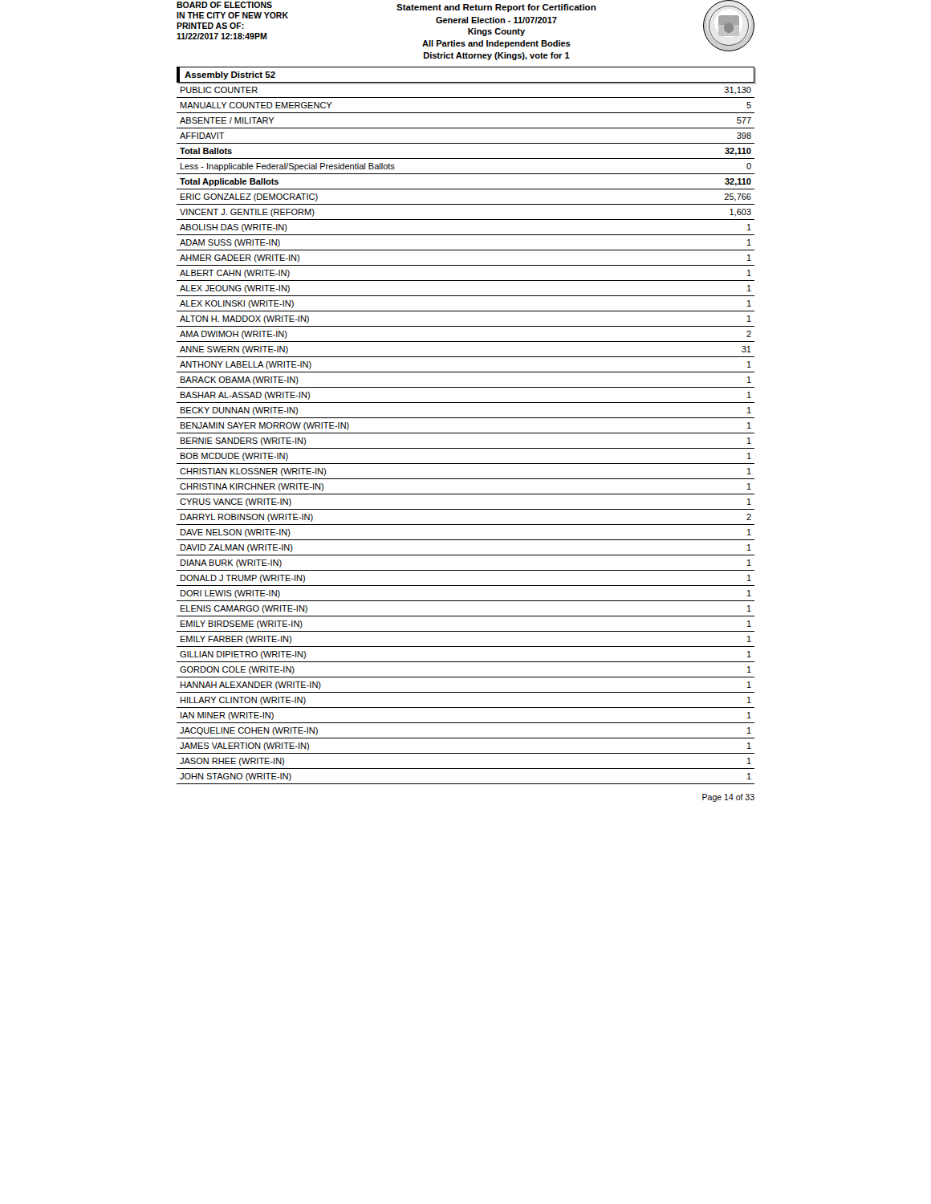BOARD OF ELECTIONS
IN THE CITY OF NEW YORK
PRINTED AS OF:
11/22/2017 12:18:49PM
Statement and Return Report for Certification
General Election - 11/07/2017
Kings County
All Parties and Independent Bodies
District Attorney (Kings), vote for 1
Assembly District 52
| PUBLIC COUNTER | 31,130 |
| MANUALLY COUNTED EMERGENCY | 5 |
| ABSENTEE / MILITARY | 577 |
| AFFIDAVIT | 398 |
| Total Ballots | 32,110 |
| Less - Inapplicable Federal/Special Presidential Ballots | 0 |
| Total Applicable Ballots | 32,110 |
| ERIC GONZALEZ (DEMOCRATIC) | 25,766 |
| VINCENT J. GENTILE (REFORM) | 1,603 |
| ABOLISH DAS (WRITE-IN) | 1 |
| ADAM SUSS (WRITE-IN) | 1 |
| AHMER GADEER (WRITE-IN) | 1 |
| ALBERT CAHN (WRITE-IN) | 1 |
| ALEX JEOUNG (WRITE-IN) | 1 |
| ALEX KOLINSKI (WRITE-IN) | 1 |
| ALTON H. MADDOX (WRITE-IN) | 1 |
| AMA DWIMOH (WRITE-IN) | 2 |
| ANNE SWERN (WRITE-IN) | 31 |
| ANTHONY LABELLA (WRITE-IN) | 1 |
| BARACK OBAMA (WRITE-IN) | 1 |
| BASHAR AL-ASSAD (WRITE-IN) | 1 |
| BECKY DUNNAN (WRITE-IN) | 1 |
| BENJAMIN SAYER MORROW (WRITE-IN) | 1 |
| BERNIE SANDERS (WRITE-IN) | 1 |
| BOB MCDUDE (WRITE-IN) | 1 |
| CHRISTIAN KLOSSNER (WRITE-IN) | 1 |
| CHRISTINA KIRCHNER (WRITE-IN) | 1 |
| CYRUS VANCE (WRITE-IN) | 1 |
| DARRYL ROBINSON (WRITE-IN) | 2 |
| DAVE NELSON (WRITE-IN) | 1 |
| DAVID ZALMAN (WRITE-IN) | 1 |
| DIANA BURK (WRITE-IN) | 1 |
| DONALD J TRUMP (WRITE-IN) | 1 |
| DORI LEWIS (WRITE-IN) | 1 |
| ELENIS CAMARGO (WRITE-IN) | 1 |
| EMILY BIRDSEME (WRITE-IN) | 1 |
| EMILY FARBER (WRITE-IN) | 1 |
| GILLIAN DIPIETRO (WRITE-IN) | 1 |
| GORDON COLE (WRITE-IN) | 1 |
| HANNAH ALEXANDER (WRITE-IN) | 1 |
| HILLARY CLINTON (WRITE-IN) | 1 |
| IAN MINER (WRITE-IN) | 1 |
| JACQUELINE COHEN (WRITE-IN) | 1 |
| JAMES VALERTION (WRITE-IN) | 1 |
| JASON RHEE (WRITE-IN) | 1 |
| JOHN STAGNO (WRITE-IN) | 1 |
Page 14 of 33